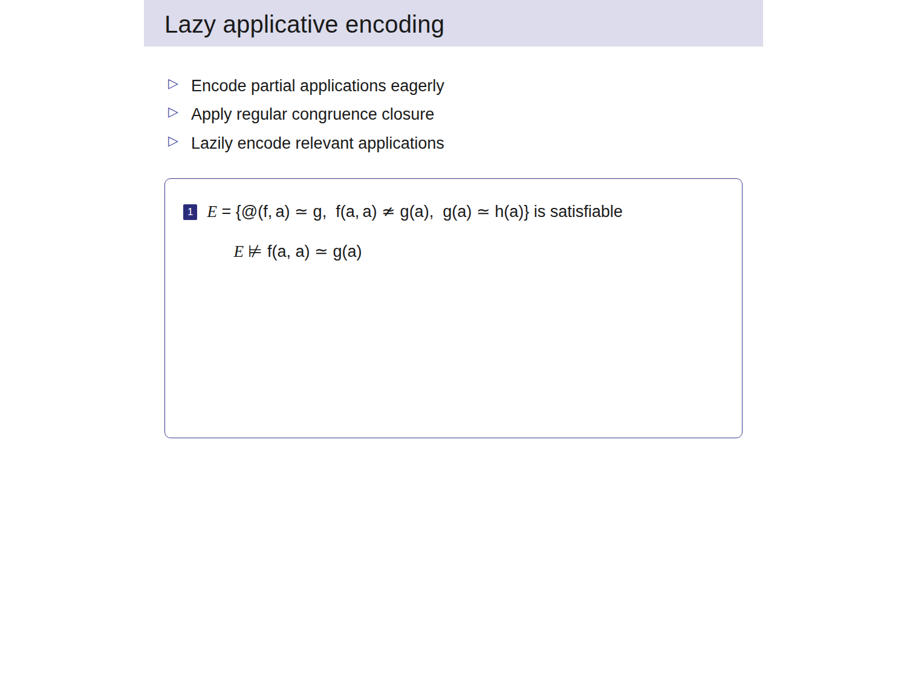Lazy applicative encoding
Encode partial applications eagerly
Apply regular congruence closure
Lazily encode relevant applications
1
E = {@(f, a) ≃ g, f(a, a) ≄ g(a), g(a) ≃ h(a)} is satisfiable
E ⊭ f(a, a) ≃ g(a)